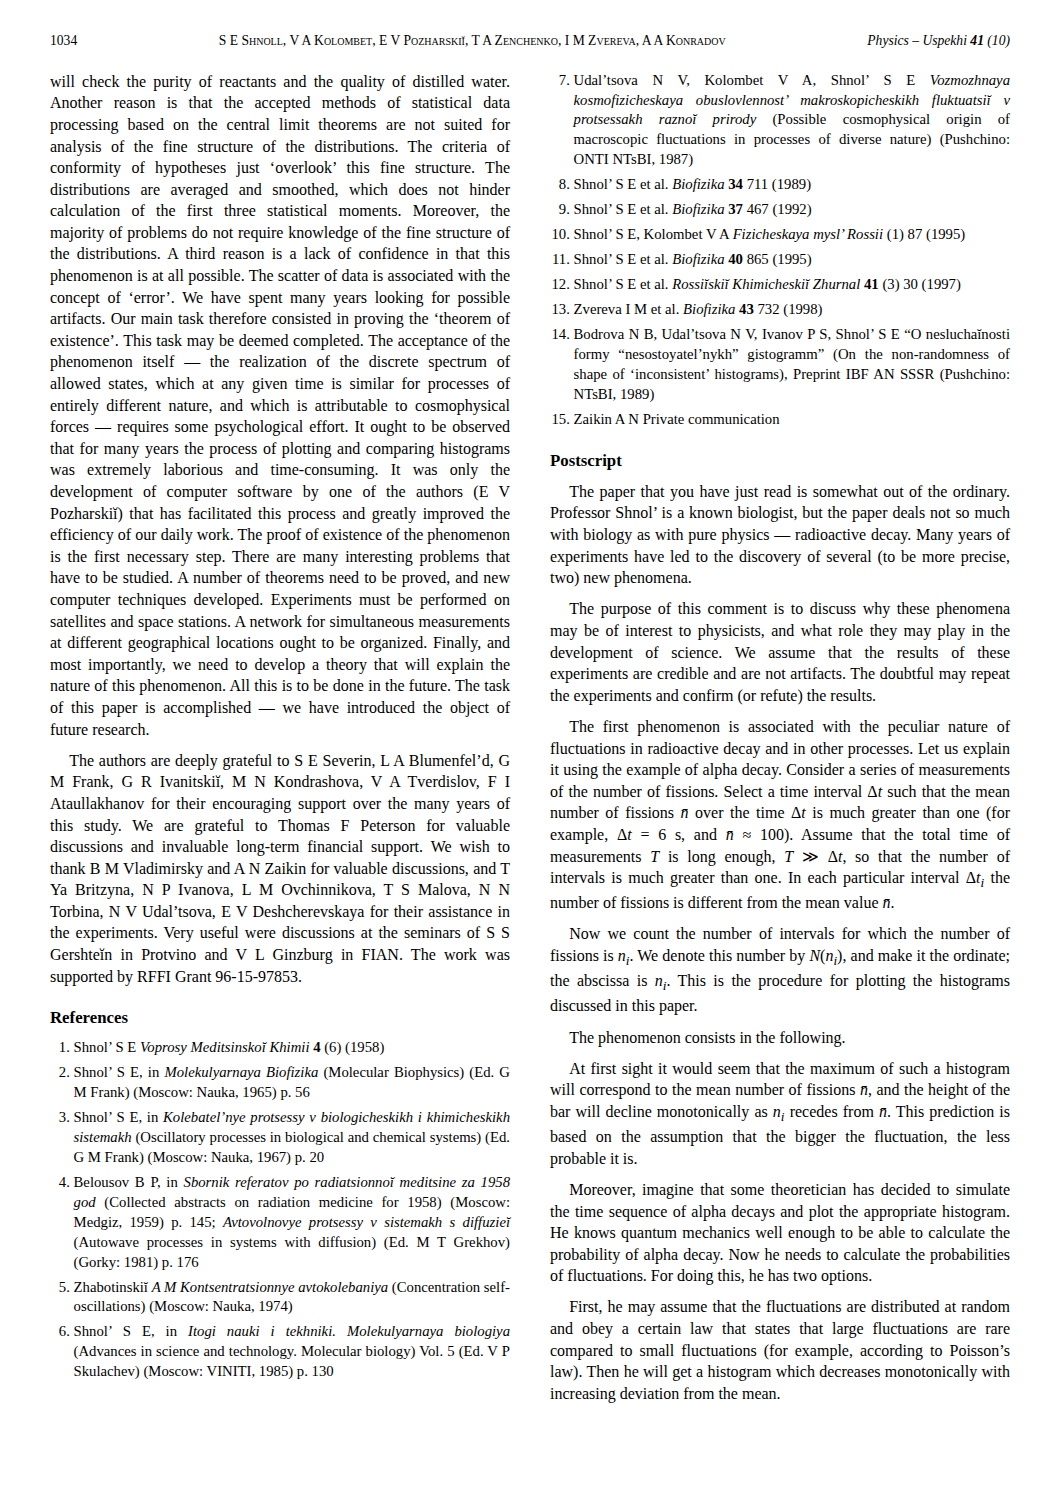1034 S E Shnoll, V A Kolombet, E V Pozharskiĭ, T A Zenchenko, I M Zvereva, A A Konradov Physics – Uspekhi 41 (10)
will check the purity of reactants and the quality of distilled water. Another reason is that the accepted methods of statistical data processing based on the central limit theorems are not suited for analysis of the fine structure of the distributions. The criteria of conformity of hypotheses just ‘overlook’ this fine structure. The distributions are averaged and smoothed, which does not hinder calculation of the first three statistical moments. Moreover, the majority of problems do not require knowledge of the fine structure of the distributions. A third reason is a lack of confidence in that this phenomenon is at all possible. The scatter of data is associated with the concept of ‘error’. We have spent many years looking for possible artifacts. Our main task therefore consisted in proving the ‘theorem of existence’. This task may be deemed completed. The acceptance of the phenomenon itself — the realization of the discrete spectrum of allowed states, which at any given time is similar for processes of entirely different nature, and which is attributable to cosmophysical forces — requires some psychological effort. It ought to be observed that for many years the process of plotting and comparing histograms was extremely laborious and time-consuming. It was only the development of computer software by one of the authors (E V Pozharskiĭ) that has facilitated this process and greatly improved the efficiency of our daily work. The proof of existence of the phenomenon is the first necessary step. There are many interesting problems that have to be studied. A number of theorems need to be proved, and new computer techniques developed. Experiments must be performed on satellites and space stations. A network for simultaneous measurements at different geographical locations ought to be organized. Finally, and most importantly, we need to develop a theory that will explain the nature of this phenomenon. All this is to be done in the future. The task of this paper is accomplished — we have introduced the object of future research.
The authors are deeply grateful to S E Severin, L A Blumenfel’d, G M Frank, G R Ivanitskiĭ, M N Kondrashova, V A Tverdislov, F I Ataullakhanov for their encouraging support over the many years of this study. We are grateful to Thomas F Peterson for valuable discussions and invaluable long-term financial support. We wish to thank B M Vladimirsky and A N Zaikin for valuable discussions, and T Ya Britzyna, N P Ivanova, L M Ovchinnikova, T S Malova, N N Torbina, N V Udal’tsova, E V Deshcherevskaya for their assistance in the experiments. Very useful were discussions at the seminars of S S Gershteĭn in Protvino and V L Ginzburg in FIAN. The work was supported by RFFI Grant 96-15-97853.
References
Shnol’ S E Voprosy Meditsinskoĭ Khimii 4 (6) (1958)
Shnol’ S E, in Molekulyarnaya Biofizika (Molecular Biophysics) (Ed. G M Frank) (Moscow: Nauka, 1965) p. 56
Shnol’ S E, in Kolebatel’nye protsessy v biologicheskikh i khimicheskikh sistemakh (Oscillatory processes in biological and chemical systems) (Ed. G M Frank) (Moscow: Nauka, 1967) p. 20
Belousov B P, in Sbornik referatov po radiatsionnoĭ meditsine za 1958 god (Collected abstracts on radiation medicine for 1958) (Moscow: Medgiz, 1959) p. 145; Avtovolnovye protsessy v sistemakh s diffuzieĭ (Autowave processes in systems with diffusion) (Ed. M T Grekhov) (Gorky: 1981) p. 176
Zhabotinskiĭ A M Kontsentratsionnye avtokolebaniya (Concentration self-oscillations) (Moscow: Nauka, 1974)
Shnol’ S E, in Itogi nauki i tekhniki. Molekulyarnaya biologiya (Advances in science and technology. Molecular biology) Vol. 5 (Ed. V P Skulachev) (Moscow: VINITI, 1985) p. 130
Udal’tsova N V, Kolombet V A, Shnol’ S E Vozmozhnaya kosmofizicheskaya obuslovlennost’ makroskopicheskikh fluktuatsiĭ v protsessakh raznoĭ prirody (Possible cosmophysical origin of macroscopic fluctuations in processes of diverse nature) (Pushchino: ONTI NTsBI, 1987)
Shnol’ S E et al. Biofizika 34 711 (1989)
Shnol’ S E et al. Biofizika 37 467 (1992)
Shnol’ S E, Kolombet V A Fizicheskaya mysl’ Rossii (1) 87 (1995)
Shnol’ S E et al. Biofizika 40 865 (1995)
Shnol’ S E et al. Rossiĭskiĭ Khimicheskiĭ Zhurnal 41 (3) 30 (1997)
Zvereva I M et al. Biofizika 43 732 (1998)
Bodrova N B, Udal’tsova N V, Ivanov P S, Shnol’ S E “O nesluchaĭnosti formy “nesostoyatel’nykh” gistogramm” (On the non-randomness of shape of ‘inconsistent’ histograms), Preprint IBF AN SSSR (Pushchino: NTsBI, 1989)
Zaikin A N Private communication
Postscript
The paper that you have just read is somewhat out of the ordinary. Professor Shnol’ is a known biologist, but the paper deals not so much with biology as with pure physics — radioactive decay. Many years of experiments have led to the discovery of several (to be more precise, two) new phenomena.
The purpose of this comment is to discuss why these phenomena may be of interest to physicists, and what role they may play in the development of science. We assume that the results of these experiments are credible and are not artifacts. The doubtful may repeat the experiments and confirm (or refute) the results.
The first phenomenon is associated with the peculiar nature of fluctuations in radioactive decay and in other processes. Let us explain it using the example of alpha decay. Consider a series of measurements of the number of fissions. Select a time interval Δt such that the mean number of fissions n̄ over the time Δt is much greater than one (for example, Δt = 6 s, and n̄ ≈ 100). Assume that the total time of measurements T is long enough, T ≫ Δt, so that the number of intervals is much greater than one. In each particular interval Δti the number of fissions is different from the mean value n̄.
Now we count the number of intervals for which the number of fissions is ni. We denote this number by N(ni), and make it the ordinate; the abscissa is ni. This is the procedure for plotting the histograms discussed in this paper.
The phenomenon consists in the following.
At first sight it would seem that the maximum of such a histogram will correspond to the mean number of fissions n̄, and the height of the bar will decline monotonically as ni recedes from n̄. This prediction is based on the assumption that the bigger the fluctuation, the less probable it is.
Moreover, imagine that some theoretician has decided to simulate the time sequence of alpha decays and plot the appropriate histogram. He knows quantum mechanics well enough to be able to calculate the probability of alpha decay. Now he needs to calculate the probabilities of fluctuations. For doing this, he has two options.
First, he may assume that the fluctuations are distributed at random and obey a certain law that states that large fluctuations are rare compared to small fluctuations (for example, according to Poisson’s law). Then he will get a histogram which decreases monotonically with increasing deviation from the mean.